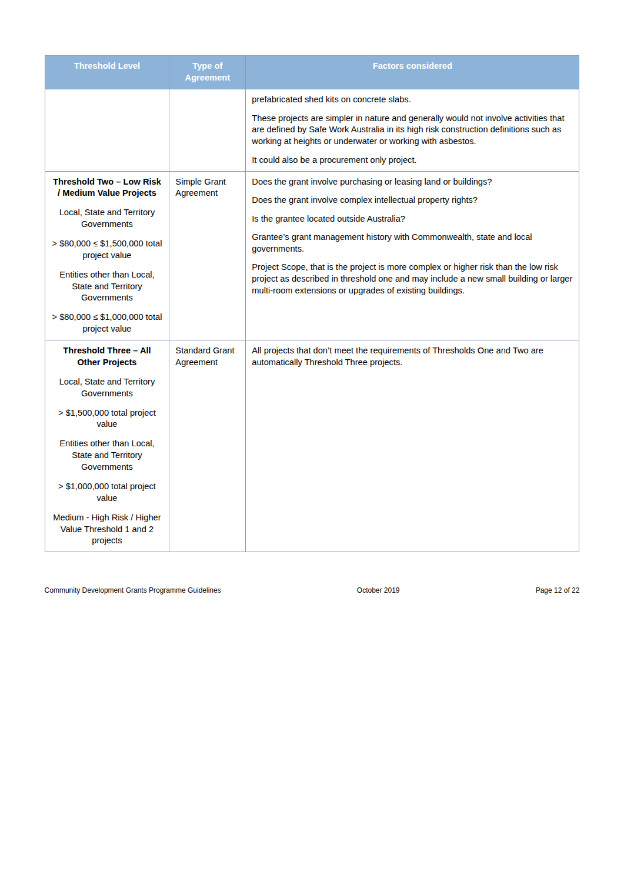| Threshold Level | Type of Agreement | Factors considered |
| --- | --- | --- |
| | | prefabricated shed kits on concrete slabs. These projects are simpler in nature and generally would not involve activities that are defined by Safe Work Australia in its high risk construction definitions such as working at heights or underwater or working with asbestos. It could also be a procurement only project. |
| Threshold Two – Low Risk / Medium Value Projects Local, State and Territory Governments > $80,000 ≤ $1,500,000 total project value Entities other than Local, State and Territory Governments > $80,000 ≤ $1,000,000 total project value | Simple Grant Agreement | Does the grant involve purchasing or leasing land or buildings? Does the grant involve complex intellectual property rights? Is the grantee located outside Australia? Grantee’s grant management history with Commonwealth, state and local governments. Project Scope, that is the project is more complex or higher risk than the low risk project as described in threshold one and may include a new small building or larger multi-room extensions or upgrades of existing buildings. |
| Threshold Three – All Other Projects Local, State and Territory Governments > $1,500,000 total project value Entities other than Local, State and Territory Governments > $1,000,000 total project value Medium - High Risk / Higher Value Threshold 1 and 2 projects | Standard Grant Agreement | All projects that don’t meet the requirements of Thresholds One and Two are automatically Threshold Three projects. |
Community Development Grants Programme Guidelines October 2019 Page 12 of 22